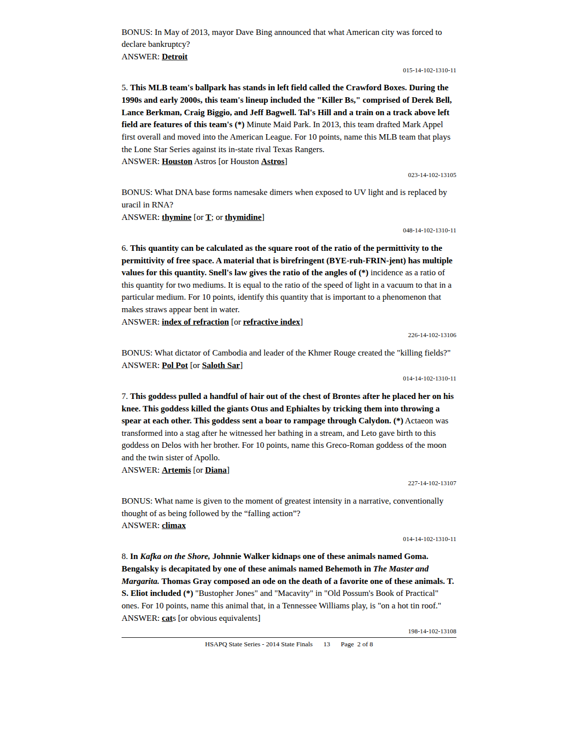BONUS: In May of 2013, mayor Dave Bing announced that what American city was forced to declare bankruptcy?
ANSWER: Detroit
015-14-102-1310-11
5. This MLB team's ballpark has stands in left field called the Crawford Boxes. During the 1990s and early 2000s, this team's lineup included the "Killer Bs," comprised of Derek Bell, Lance Berkman, Craig Biggio, and Jeff Bagwell. Tal's Hill and a train on a track above left field are features of this team's (*) Minute Maid Park. In 2013, this team drafted Mark Appel first overall and moved into the American League. For 10 points, name this MLB team that plays the Lone Star Series against its in-state rival Texas Rangers.
ANSWER: Houston Astros [or Houston Astros]
023-14-102-13105
BONUS: What DNA base forms namesake dimers when exposed to UV light and is replaced by uracil in RNA?
ANSWER: thymine [or T; or thymidine]
048-14-102-1310-11
6. This quantity can be calculated as the square root of the ratio of the permittivity to the permittivity of free space. A material that is birefringent (BYE-ruh-FRIN-jent) has multiple values for this quantity. Snell's law gives the ratio of the angles of (*) incidence as a ratio of this quantity for two mediums. It is equal to the ratio of the speed of light in a vacuum to that in a particular medium. For 10 points, identify this quantity that is important to a phenomenon that makes straws appear bent in water.
ANSWER: index of refraction [or refractive index]
226-14-102-13106
BONUS: What dictator of Cambodia and leader of the Khmer Rouge created the "killing fields?"
ANSWER: Pol Pot [or Saloth Sar]
014-14-102-1310-11
7. This goddess pulled a handful of hair out of the chest of Brontes after he placed her on his knee. This goddess killed the giants Otus and Ephialtes by tricking them into throwing a spear at each other. This goddess sent a boar to rampage through Calydon. (*) Actaeon was transformed into a stag after he witnessed her bathing in a stream, and Leto gave birth to this goddess on Delos with her brother. For 10 points, name this Greco-Roman goddess of the moon and the twin sister of Apollo.
ANSWER: Artemis [or Diana]
227-14-102-13107
BONUS: What name is given to the moment of greatest intensity in a narrative, conventionally thought of as being followed by the “falling action”?
ANSWER: climax
014-14-102-1310-11
8. In Kafka on the Shore, Johnnie Walker kidnaps one of these animals named Goma. Bengalsky is decapitated by one of these animals named Behemoth in The Master and Margarita. Thomas Gray composed an ode on the death of a favorite one of these animals. T. S. Eliot included (*) "Bustopher Jones" and "Macavity" in "Old Possum's Book of Practical" ones. For 10 points, name this animal that, in a Tennessee Williams play, is "on a hot tin roof."
ANSWER: cats [or obvious equivalents]
198-14-102-13108
HSAPQ State Series - 2014 State Finals 13 Page 2 of 8